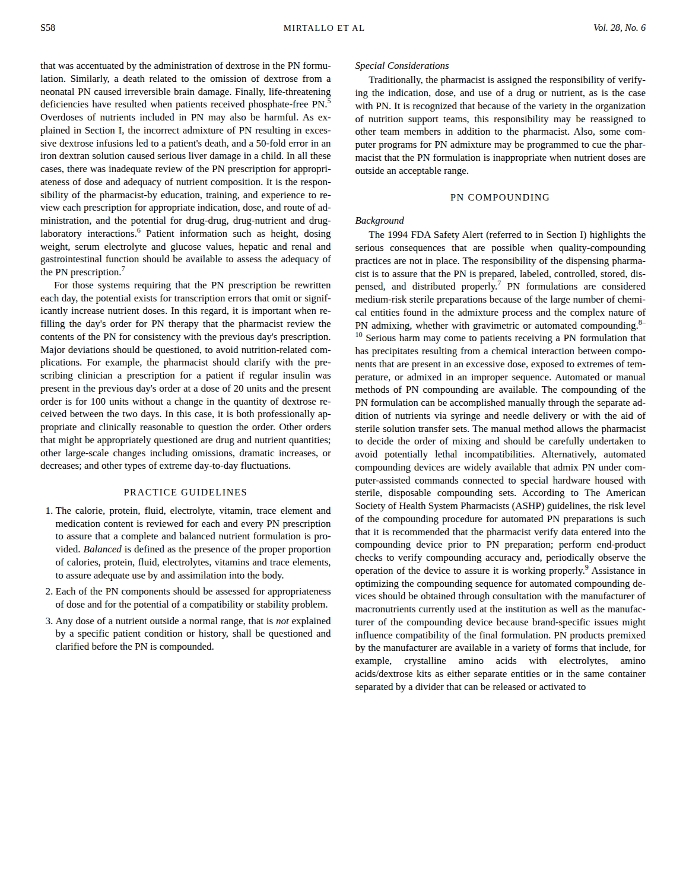S58 Mirtallo et al Vol. 28, No. 6
that was accentuated by the administration of dextrose in the PN formulation. Similarly, a death related to the omission of dextrose from a neonatal PN caused irreversible brain damage. Finally, life-threatening deficiencies have resulted when patients received phosphate-free PN.5 Overdoses of nutrients included in PN may also be harmful. As explained in Section I, the incorrect admixture of PN resulting in excessive dextrose infusions led to a patient's death, and a 50-fold error in an iron dextran solution caused serious liver damage in a child. In all these cases, there was inadequate review of the PN prescription for appropriateness of dose and adequacy of nutrient composition. It is the responsibility of the pharmacist-by education, training, and experience to review each prescription for appropriate indication, dose, and route of administration, and the potential for drug-drug, drug-nutrient and drug-laboratory interactions.6 Patient information such as height, dosing weight, serum electrolyte and glucose values, hepatic and renal and gastrointestinal function should be available to assess the adequacy of the PN prescription.7
For those systems requiring that the PN prescription be rewritten each day, the potential exists for transcription errors that omit or significantly increase nutrient doses. In this regard, it is important when refilling the day's order for PN therapy that the pharmacist review the contents of the PN for consistency with the previous day's prescription. Major deviations should be questioned, to avoid nutrition-related complications. For example, the pharmacist should clarify with the prescribing clinician a prescription for a patient if regular insulin was present in the previous day's order at a dose of 20 units and the present order is for 100 units without a change in the quantity of dextrose received between the two days. In this case, it is both professionally appropriate and clinically reasonable to question the order. Other orders that might be appropriately questioned are drug and nutrient quantities; other large-scale changes including omissions, dramatic increases, or decreases; and other types of extreme day-to-day fluctuations.
Practice Guidelines
The calorie, protein, fluid, electrolyte, vitamin, trace element and medication content is reviewed for each and every PN prescription to assure that a complete and balanced nutrient formulation is provided. Balanced is defined as the presence of the proper proportion of calories, protein, fluid, electrolytes, vitamins and trace elements, to assure adequate use by and assimilation into the body.
Each of the PN components should be assessed for appropriateness of dose and for the potential of a compatibility or stability problem.
Any dose of a nutrient outside a normal range, that is not explained by a specific patient condition or history, shall be questioned and clarified before the PN is compounded.
Special Considerations
Traditionally, the pharmacist is assigned the responsibility of verifying the indication, dose, and use of a drug or nutrient, as is the case with PN. It is recognized that because of the variety in the organization of nutrition support teams, this responsibility may be reassigned to other team members in addition to the pharmacist. Also, some computer programs for PN admixture may be programmed to cue the pharmacist that the PN formulation is inappropriate when nutrient doses are outside an acceptable range.
PN Compounding
Background
The 1994 FDA Safety Alert (referred to in Section I) highlights the serious consequences that are possible when quality-compounding practices are not in place. The responsibility of the dispensing pharmacist is to assure that the PN is prepared, labeled, controlled, stored, dispensed, and distributed properly.7 PN formulations are considered medium-risk sterile preparations because of the large number of chemical entities found in the admixture process and the complex nature of PN admixing, whether with gravimetric or automated compounding.8–10 Serious harm may come to patients receiving a PN formulation that has precipitates resulting from a chemical interaction between components that are present in an excessive dose, exposed to extremes of temperature, or admixed in an improper sequence. Automated or manual methods of PN compounding are available. The compounding of the PN formulation can be accomplished manually through the separate addition of nutrients via syringe and needle delivery or with the aid of sterile solution transfer sets. The manual method allows the pharmacist to decide the order of mixing and should be carefully undertaken to avoid potentially lethal incompatibilities. Alternatively, automated compounding devices are widely available that admix PN under computer-assisted commands connected to special hardware housed with sterile, disposable compounding sets. According to The American Society of Health System Pharmacists (ASHP) guidelines, the risk level of the compounding procedure for automated PN preparations is such that it is recommended that the pharmacist verify data entered into the compounding device prior to PN preparation; perform end-product checks to verify compounding accuracy and, periodically observe the operation of the device to assure it is working properly.9 Assistance in optimizing the compounding sequence for automated compounding devices should be obtained through consultation with the manufacturer of macronutrients currently used at the institution as well as the manufacturer of the compounding device because brand-specific issues might influence compatibility of the final formulation. PN products premixed by the manufacturer are available in a variety of forms that include, for example, crystalline amino acids with electrolytes, amino acids/dextrose kits as either separate entities or in the same container separated by a divider that can be released or activated to